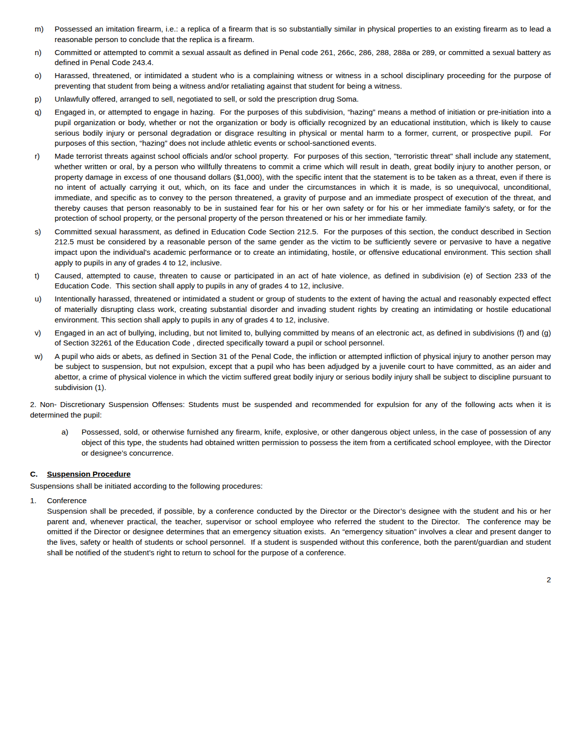m) Possessed an imitation firearm, i.e.: a replica of a firearm that is so substantially similar in physical properties to an existing firearm as to lead a reasonable person to conclude that the replica is a firearm.
n) Committed or attempted to commit a sexual assault as defined in Penal code 261, 266c, 286, 288, 288a or 289, or committed a sexual battery as defined in Penal Code 243.4.
o) Harassed, threatened, or intimidated a student who is a complaining witness or witness in a school disciplinary proceeding for the purpose of preventing that student from being a witness and/or retaliating against that student for being a witness.
p) Unlawfully offered, arranged to sell, negotiated to sell, or sold the prescription drug Soma.
q) Engaged in, or attempted to engage in hazing. For the purposes of this subdivision, “hazing” means a method of initiation or pre-initiation into a pupil organization or body, whether or not the organization or body is officially recognized by an educational institution, which is likely to cause serious bodily injury or personal degradation or disgrace resulting in physical or mental harm to a former, current, or prospective pupil. For purposes of this section, “hazing” does not include athletic events or school-sanctioned events.
r) Made terrorist threats against school officials and/or school property. For purposes of this section, "terroristic threat" shall include any statement, whether written or oral, by a person who willfully threatens to commit a crime which will result in death, great bodily injury to another person, or property damage in excess of one thousand dollars ($1,000), with the specific intent that the statement is to be taken as a threat, even if there is no intent of actually carrying it out, which, on its face and under the circumstances in which it is made, is so unequivocal, unconditional, immediate, and specific as to convey to the person threatened, a gravity of purpose and an immediate prospect of execution of the threat, and thereby causes that person reasonably to be in sustained fear for his or her own safety or for his or her immediate family's safety, or for the protection of school property, or the personal property of the person threatened or his or her immediate family.
s) Committed sexual harassment, as defined in Education Code Section 212.5. For the purposes of this section, the conduct described in Section 212.5 must be considered by a reasonable person of the same gender as the victim to be sufficiently severe or pervasive to have a negative impact upon the individual's academic performance or to create an intimidating, hostile, or offensive educational environment. This section shall apply to pupils in any of grades 4 to 12, inclusive.
t) Caused, attempted to cause, threaten to cause or participated in an act of hate violence, as defined in subdivision (e) of Section 233 of the Education Code. This section shall apply to pupils in any of grades 4 to 12, inclusive.
u) Intentionally harassed, threatened or intimidated a student or group of students to the extent of having the actual and reasonably expected effect of materially disrupting class work, creating substantial disorder and invading student rights by creating an intimidating or hostile educational environment. This section shall apply to pupils in any of grades 4 to 12, inclusive.
v) Engaged in an act of bullying, including, but not limited to, bullying committed by means of an electronic act, as defined in subdivisions (f) and (g) of Section 32261 of the Education Code , directed specifically toward a pupil or school personnel.
w) A pupil who aids or abets, as defined in Section 31 of the Penal Code, the infliction or attempted infliction of physical injury to another person may be subject to suspension, but not expulsion, except that a pupil who has been adjudged by a juvenile court to have committed, as an aider and abettor, a crime of physical violence in which the victim suffered great bodily injury or serious bodily injury shall be subject to discipline pursuant to subdivision (1).
2. Non- Discretionary Suspension Offenses: Students must be suspended and recommended for expulsion for any of the following acts when it is determined the pupil:
a) Possessed, sold, or otherwise furnished any firearm, knife, explosive, or other dangerous object unless, in the case of possession of any object of this type, the students had obtained written permission to possess the item from a certificated school employee, with the Director or designee’s concurrence.
C. Suspension Procedure
Suspensions shall be initiated according to the following procedures:
1. Conference
Suspension shall be preceded, if possible, by a conference conducted by the Director or the Director’s designee with the student and his or her parent and, whenever practical, the teacher, supervisor or school employee who referred the student to the Director. The conference may be omitted if the Director or designee determines that an emergency situation exists. An “emergency situation” involves a clear and present danger to the lives, safety or health of students or school personnel. If a student is suspended without this conference, both the parent/guardian and student shall be notified of the student’s right to return to school for the purpose of a conference.
2